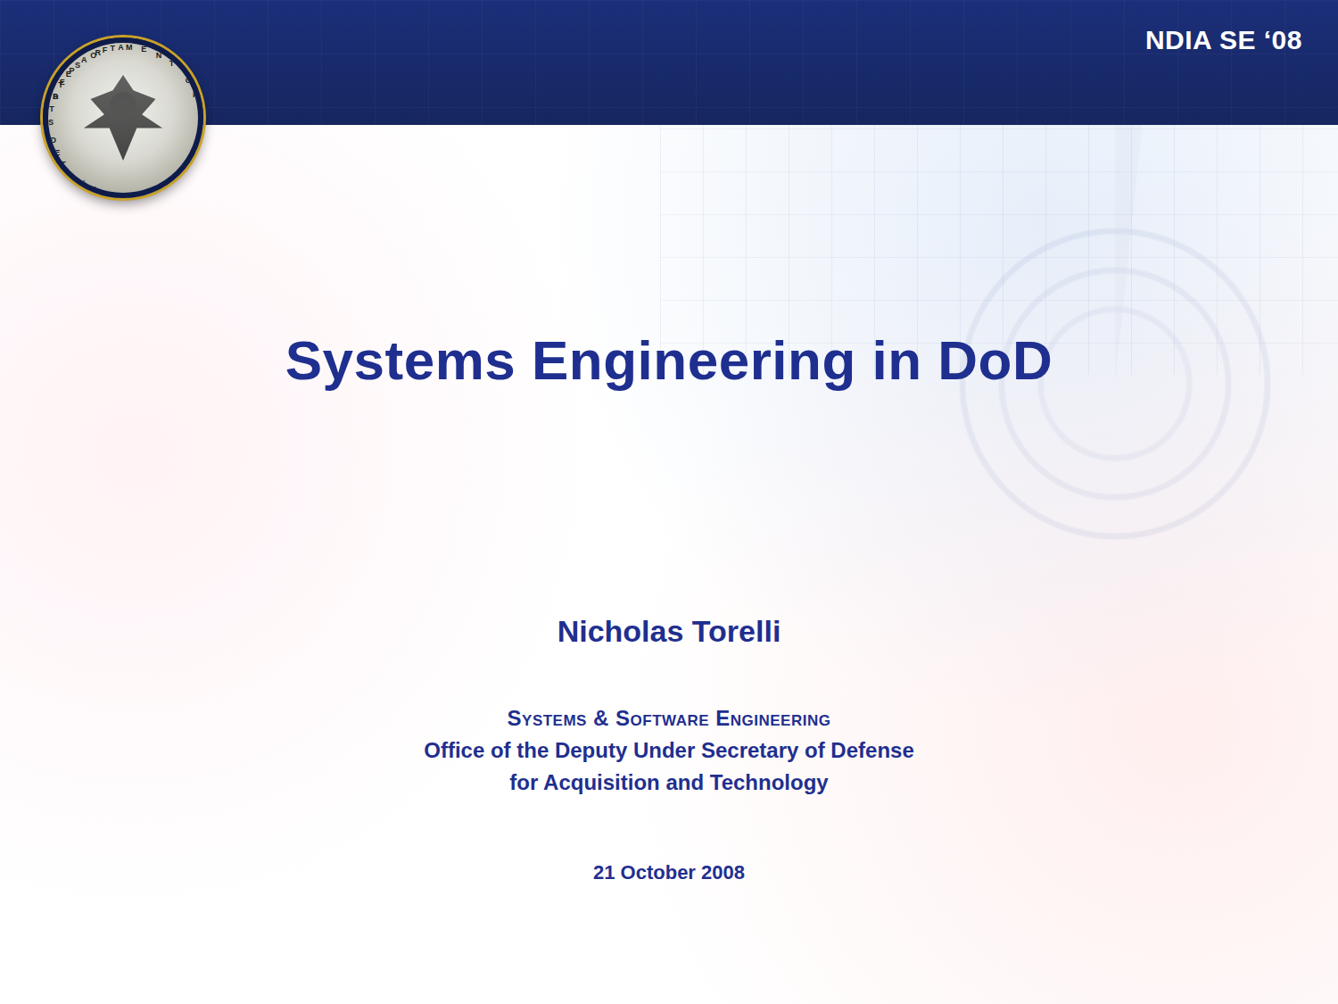NDIA SE ‘08
D E P A R T M E N T O F D E F E N S E U N I T E D S T A T E S O F A
Systems Engineering in DoD
Nicholas Torelli
Systems & Software Engineering
Office of the Deputy Under Secretary of Defense
for Acquisition and Technology
21 October 2008